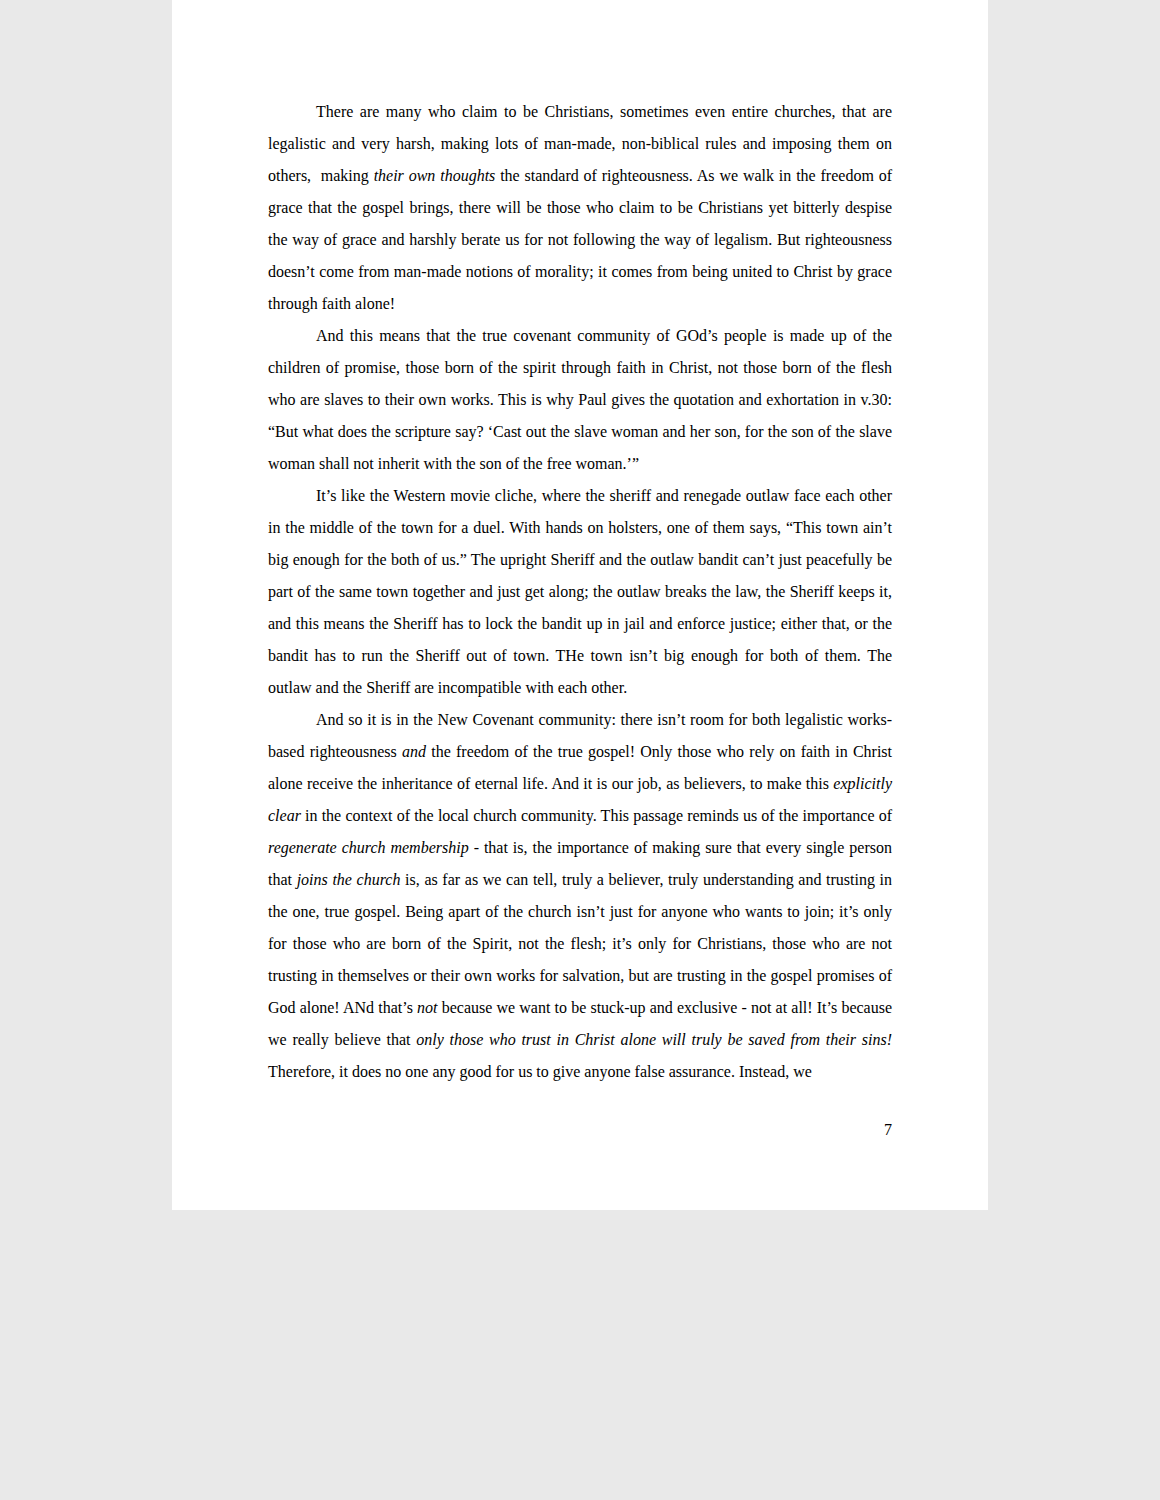There are many who claim to be Christians, sometimes even entire churches, that are legalistic and very harsh, making lots of man-made, non-biblical rules and imposing them on others, making their own thoughts the standard of righteousness. As we walk in the freedom of grace that the gospel brings, there will be those who claim to be Christians yet bitterly despise the way of grace and harshly berate us for not following the way of legalism. But righteousness doesn’t come from man-made notions of morality; it comes from being united to Christ by grace through faith alone!
And this means that the true covenant community of GOd’s people is made up of the children of promise, those born of the spirit through faith in Christ, not those born of the flesh who are slaves to their own works. This is why Paul gives the quotation and exhortation in v.30: “But what does the scripture say? ‘Cast out the slave woman and her son, for the son of the slave woman shall not inherit with the son of the free woman.’”
It’s like the Western movie cliche, where the sheriff and renegade outlaw face each other in the middle of the town for a duel. With hands on holsters, one of them says, “This town ain’t big enough for the both of us.” The upright Sheriff and the outlaw bandit can’t just peacefully be part of the same town together and just get along; the outlaw breaks the law, the Sheriff keeps it, and this means the Sheriff has to lock the bandit up in jail and enforce justice; either that, or the bandit has to run the Sheriff out of town. THe town isn’t big enough for both of them. The outlaw and the Sheriff are incompatible with each other.
And so it is in the New Covenant community: there isn’t room for both legalistic works-based righteousness and the freedom of the true gospel! Only those who rely on faith in Christ alone receive the inheritance of eternal life. And it is our job, as believers, to make this explicitly clear in the context of the local church community. This passage reminds us of the importance of regenerate church membership - that is, the importance of making sure that every single person that joins the church is, as far as we can tell, truly a believer, truly understanding and trusting in the one, true gospel. Being apart of the church isn’t just for anyone who wants to join; it’s only for those who are born of the Spirit, not the flesh; it’s only for Christians, those who are not trusting in themselves or their own works for salvation, but are trusting in the gospel promises of God alone! ANd that’s not because we want to be stuck-up and exclusive - not at all! It’s because we really believe that only those who trust in Christ alone will truly be saved from their sins! Therefore, it does no one any good for us to give anyone false assurance. Instead, we
7